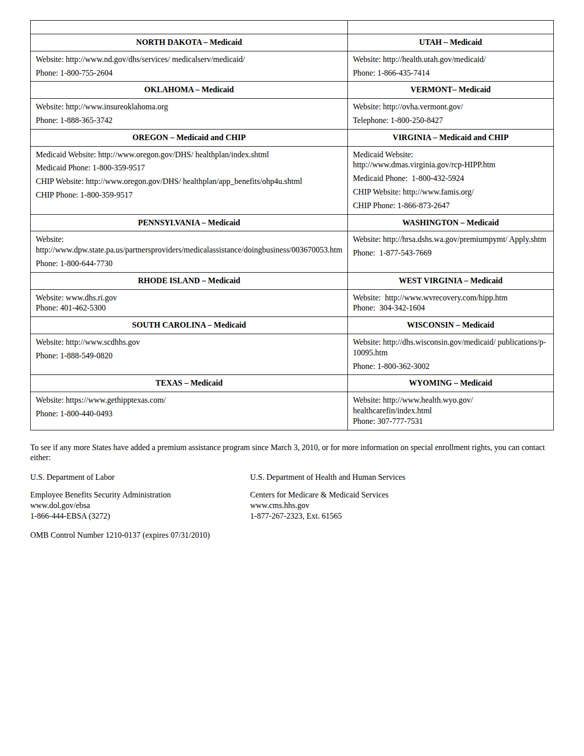| NORTH DAKOTA – Medicaid | UTAH – Medicaid |
| --- | --- |
| Website: http://www.nd.gov/dhs/services/ medicalserv/medicaid/ Phone: 1-800-755-2604 | Website: http://health.utah.gov/medicaid/ Phone: 1-866-435-7414 |
| OKLAHOMA – Medicaid | VERMONT – Medicaid |
| Website: http://www.insureoklahoma.org Phone: 1-888-365-3742 | Website: http://ovha.vermont.gov/ Telephone: 1-800-250-8427 |
| OREGON – Medicaid and CHIP | VIRGINIA – Medicaid and CHIP |
| Medicaid Website: http://www.oregon.gov/DHS/ healthplan/index.shtml Medicaid Phone: 1-800-359-9517 CHIP Website: http://www.oregon.gov/DHS/ healthplan/app_benefits/ohp4u.shtml CHIP Phone: 1-800-359-9517 | Medicaid Website: http://www.dmas.virginia.gov/rcp-HIPP.htm Medicaid Phone: 1-800-432-5924 CHIP Website: http://www.famis.org/ CHIP Phone: 1-866-873-2647 |
| PENNSYLVANIA – Medicaid | WASHINGTON – Medicaid |
| Website: http://www.dpw.state.pa.us/partnersproviders/medicalassistance/doingbusiness/003670053.htm Phone: 1-800-644-7730 | Website: http://hrsa.dshs.wa.gov/premiumpymt/ Apply.shtm Phone: 1-877-543-7669 |
| RHODE ISLAND – Medicaid | WEST VIRGINIA – Medicaid |
| Website: www.dhs.ri.gov Phone: 401-462-5300 | Website: http://www.wvrecovery.com/hipp.htm Phone: 304-342-1604 |
| SOUTH CAROLINA – Medicaid | WISCONSIN – Medicaid |
| Website: http://www.scdhhs.gov Phone: 1-888-549-0820 | Website: http://dhs.wisconsin.gov/medicaid/ publications/p-10095.htm Phone: 1-800-362-3002 |
| TEXAS – Medicaid | WYOMING – Medicaid |
| Website: https://www.gethipptexas.com/ Phone: 1-800-440-0493 | Website: http://www.health.wyo.gov/ healthcarefin/index.html Phone: 307-777-7531 |
To see if any more States have added a premium assistance program since March 3, 2010, or for more information on special enrollment rights, you can contact either:
| U.S. Department of Labor | U.S. Department of Health and Human Services |
| Employee Benefits Security Administration www.dol.gov/ebsa 1-866-444-EBSA (3272) | Centers for Medicare & Medicaid Services www.cms.hhs.gov 1-877-267-2323, Ext. 61565 |
OMB Control Number 1210-0137 (expires 07/31/2010)